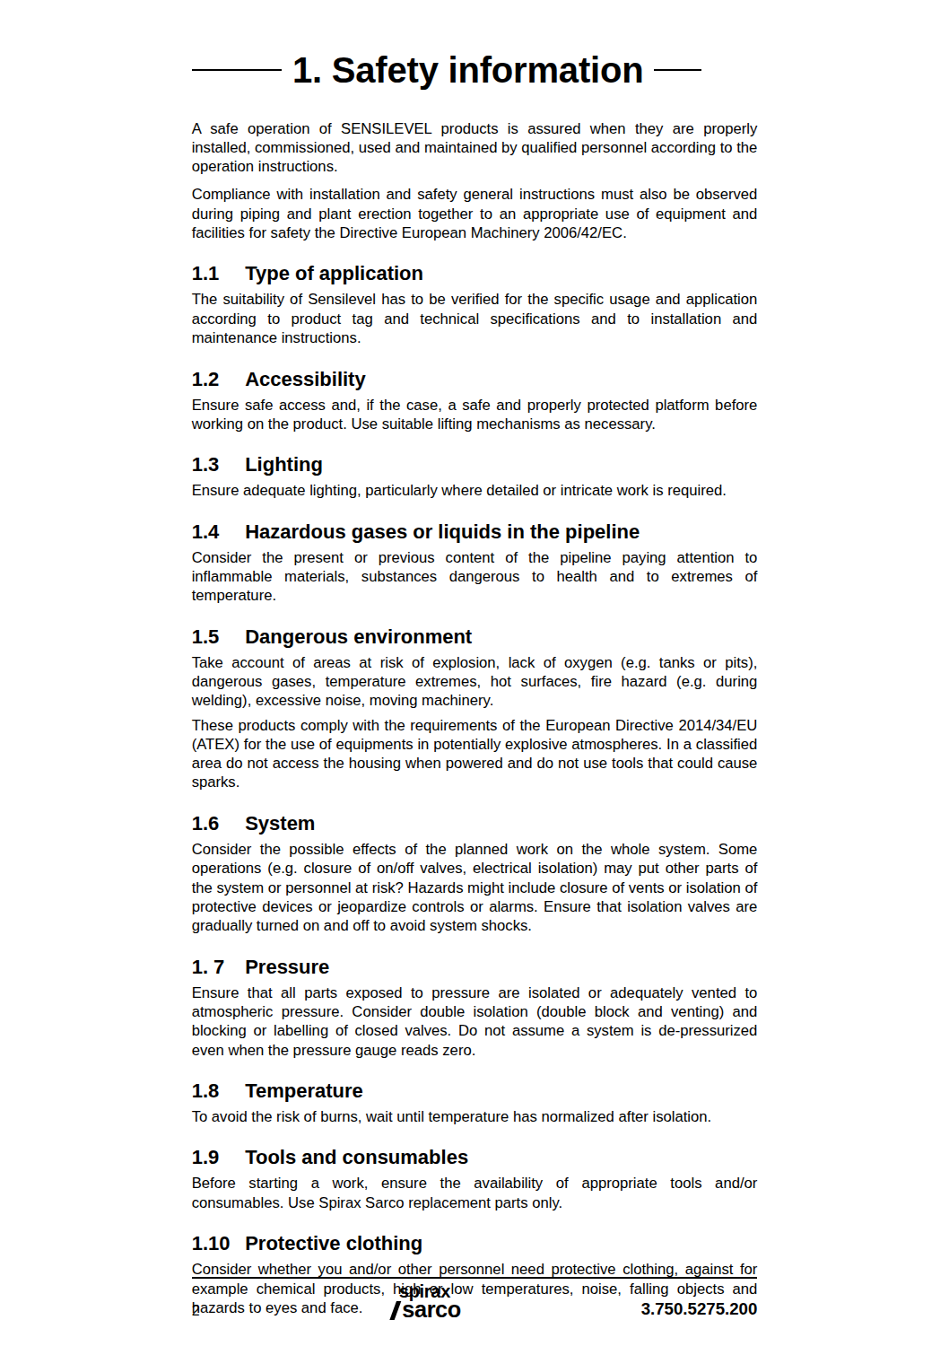1. Safety information
A safe operation of SENSILEVEL products is assured when they are properly installed, commissioned, used and maintained by qualified personnel according to the operation instructions.
Compliance with installation and safety general instructions must also be observed during piping and plant erection together to an appropriate use of equipment and facilities for safety the Directive European Machinery 2006/42/EC.
1.1 Type of application
The suitability of Sensilevel has to be verified for the specific usage and application according to product tag and technical specifications and to installation and maintenance instructions.
1.2 Accessibility
Ensure safe access and, if the case, a safe and properly protected platform before working on the product. Use suitable lifting mechanisms as necessary.
1.3 Lighting
Ensure adequate lighting, particularly where detailed or intricate work is required.
1.4 Hazardous gases or liquids in the pipeline
Consider the present or previous content of the pipeline paying attention to inflammable materials, substances dangerous to health and to extremes of temperature.
1.5 Dangerous environment
Take account of areas at risk of explosion, lack of oxygen (e.g. tanks or pits), dangerous gases, temperature extremes, hot surfaces, fire hazard (e.g. during welding), excessive noise, moving machinery.
These products comply with the requirements of the European Directive 2014/34/EU (ATEX) for the use of equipments in potentially explosive atmospheres. In a classified area do not access the housing when powered and do not use tools that could cause sparks.
1.6 System
Consider the possible effects of the planned work on the whole system. Some operations (e.g. closure of on/off valves, electrical isolation) may put other parts of the system or personnel at risk? Hazards might include closure of vents or isolation of protective devices or jeopardize controls or alarms. Ensure that isolation valves are gradually turned on and off to avoid system shocks.
1. 7 Pressure
Ensure that all parts exposed to pressure are isolated or adequately vented to atmospheric pressure. Consider double isolation (double block and venting) and blocking or labelling of closed valves. Do not assume a system is de-pressurized even when the pressure gauge reads zero.
1.8 Temperature
To avoid the risk of burns, wait until temperature has normalized after isolation.
1.9 Tools and consumables
Before starting a work, ensure the availability of appropriate tools and/or consumables. Use Spirax Sarco replacement parts only.
1.10 Protective clothing
Consider whether you and/or other personnel need protective clothing, against for example chemical products, high or low temperatures, noise, falling objects and hazards to eyes and face.
2
spirax sarco
3.750.5275.200